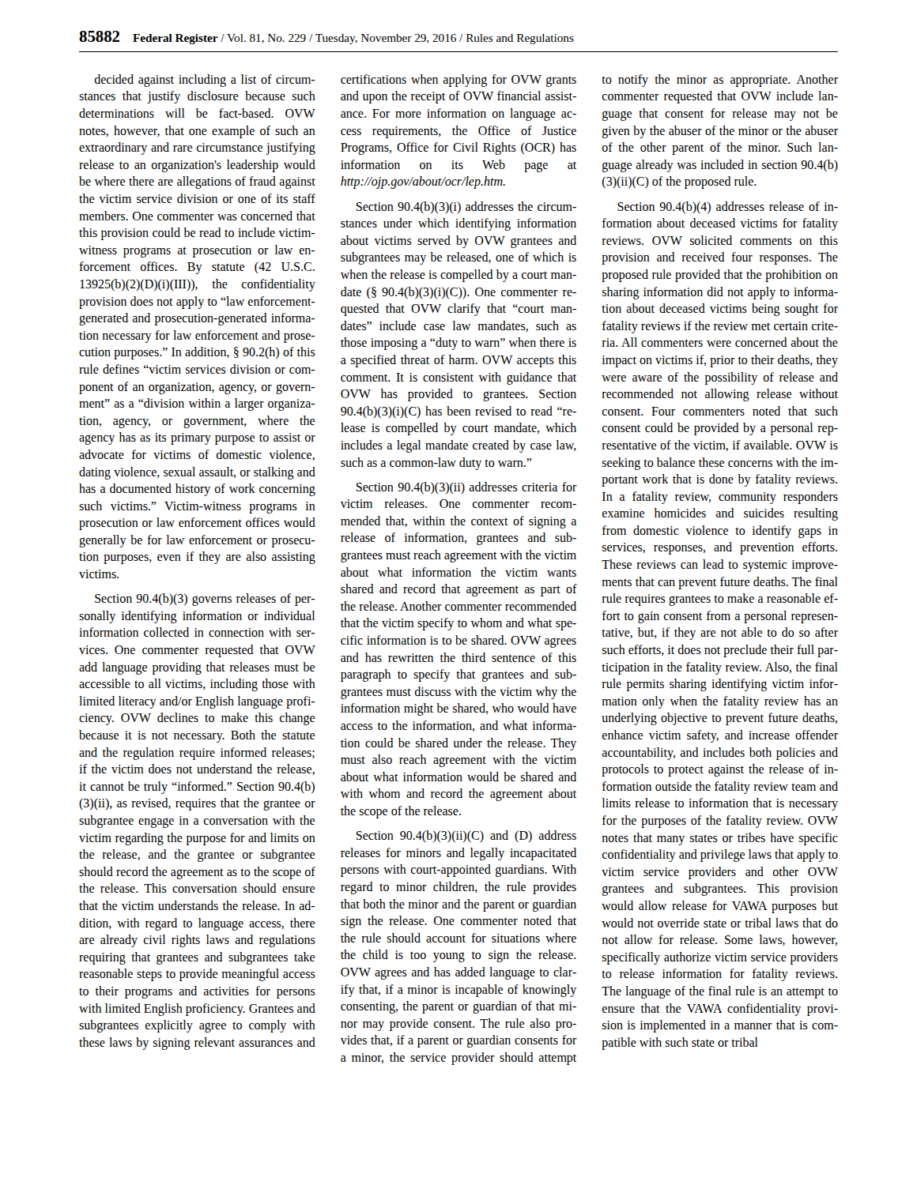85882 Federal Register / Vol. 81, No. 229 / Tuesday, November 29, 2016 / Rules and Regulations
decided against including a list of circumstances that justify disclosure because such determinations will be fact-based. OVW notes, however, that one example of such an extraordinary and rare circumstance justifying release to an organization's leadership would be where there are allegations of fraud against the victim service division or one of its staff members. One commenter was concerned that this provision could be read to include victim-witness programs at prosecution or law enforcement offices. By statute (42 U.S.C. 13925(b)(2)(D)(i)(III)), the confidentiality provision does not apply to “law enforcement-generated and prosecution-generated information necessary for law enforcement and prosecution purposes.” In addition, § 90.2(h) of this rule defines “victim services division or component of an organization, agency, or government” as a “division within a larger organization, agency, or government, where the agency has as its primary purpose to assist or advocate for victims of domestic violence, dating violence, sexual assault, or stalking and has a documented history of work concerning such victims.” Victim-witness programs in prosecution or law enforcement offices would generally be for law enforcement or prosecution purposes, even if they are also assisting victims.
Section 90.4(b)(3) governs releases of personally identifying information or individual information collected in connection with services. One commenter requested that OVW add language providing that releases must be accessible to all victims, including those with limited literacy and/or English language proficiency. OVW declines to make this change because it is not necessary. Both the statute and the regulation require informed releases; if the victim does not understand the release, it cannot be truly “informed.” Section 90.4(b)(3)(ii), as revised, requires that the grantee or subgrantee engage in a conversation with the victim regarding the purpose for and limits on the release, and the grantee or subgrantee should record the agreement as to the scope of the release. This conversation should ensure that the victim understands the release. In addition, with regard to language access, there are already civil rights laws and regulations requiring that grantees and subgrantees take reasonable steps to provide meaningful access to their programs and activities for persons with limited English proficiency. Grantees and subgrantees explicitly agree to comply with these laws by signing relevant assurances and certifications when applying for OVW grants and upon the receipt of OVW financial assistance. For more information on language access requirements, the Office of Justice Programs, Office for Civil Rights (OCR) has information on its Web page at http://ojp.gov/about/ocr/lep.htm.
Section 90.4(b)(3)(i) addresses the circumstances under which identifying information about victims served by OVW grantees and subgrantees may be released, one of which is when the release is compelled by a court mandate (§ 90.4(b)(3)(i)(C)). One commenter requested that OVW clarify that “court mandates” include case law mandates, such as those imposing a “duty to warn” when there is a specified threat of harm. OVW accepts this comment. It is consistent with guidance that OVW has provided to grantees. Section 90.4(b)(3)(i)(C) has been revised to read “release is compelled by court mandate, which includes a legal mandate created by case law, such as a common-law duty to warn.”
Section 90.4(b)(3)(ii) addresses criteria for victim releases. One commenter recommended that, within the context of signing a release of information, grantees and subgrantees must reach agreement with the victim about what information the victim wants shared and record that agreement as part of the release. Another commenter recommended that the victim specify to whom and what specific information is to be shared. OVW agrees and has rewritten the third sentence of this paragraph to specify that grantees and subgrantees must discuss with the victim why the information might be shared, who would have access to the information, and what information could be shared under the release. They must also reach agreement with the victim about what information would be shared and with whom and record the agreement about the scope of the release.
Section 90.4(b)(3)(ii)(C) and (D) address releases for minors and legally incapacitated persons with court-appointed guardians. With regard to minor children, the rule provides that both the minor and the parent or guardian sign the release. One commenter noted that the rule should account for situations where the child is too young to sign the release. OVW agrees and has added language to clarify that, if a minor is incapable of knowingly consenting, the parent or guardian of that minor may provide consent. The rule also provides that, if a parent or guardian consents for a minor, the service provider should attempt to notify the minor as appropriate. Another commenter requested that OVW include language that consent for release may not be given by the abuser of the minor or the abuser of the other parent of the minor. Such language already was included in section 90.4(b)(3)(ii)(C) of the proposed rule.
Section 90.4(b)(4) addresses release of information about deceased victims for fatality reviews. OVW solicited comments on this provision and received four responses. The proposed rule provided that the prohibition on sharing information did not apply to information about deceased victims being sought for fatality reviews if the review met certain criteria. All commenters were concerned about the impact on victims if, prior to their deaths, they were aware of the possibility of release and recommended not allowing release without consent. Four commenters noted that such consent could be provided by a personal representative of the victim, if available. OVW is seeking to balance these concerns with the important work that is done by fatality reviews. In a fatality review, community responders examine homicides and suicides resulting from domestic violence to identify gaps in services, responses, and prevention efforts. These reviews can lead to systemic improvements that can prevent future deaths. The final rule requires grantees to make a reasonable effort to gain consent from a personal representative, but, if they are not able to do so after such efforts, it does not preclude their full participation in the fatality review. Also, the final rule permits sharing identifying victim information only when the fatality review has an underlying objective to prevent future deaths, enhance victim safety, and increase offender accountability, and includes both policies and protocols to protect against the release of information outside the fatality review team and limits release to information that is necessary for the purposes of the fatality review. OVW notes that many states or tribes have specific confidentiality and privilege laws that apply to victim service providers and other OVW grantees and subgrantees. This provision would allow release for VAWA purposes but would not override state or tribal laws that do not allow for release. Some laws, however, specifically authorize victim service providers to release information for fatality reviews. The language of the final rule is an attempt to ensure that the VAWA confidentiality provision is implemented in a manner that is compatible with such state or tribal